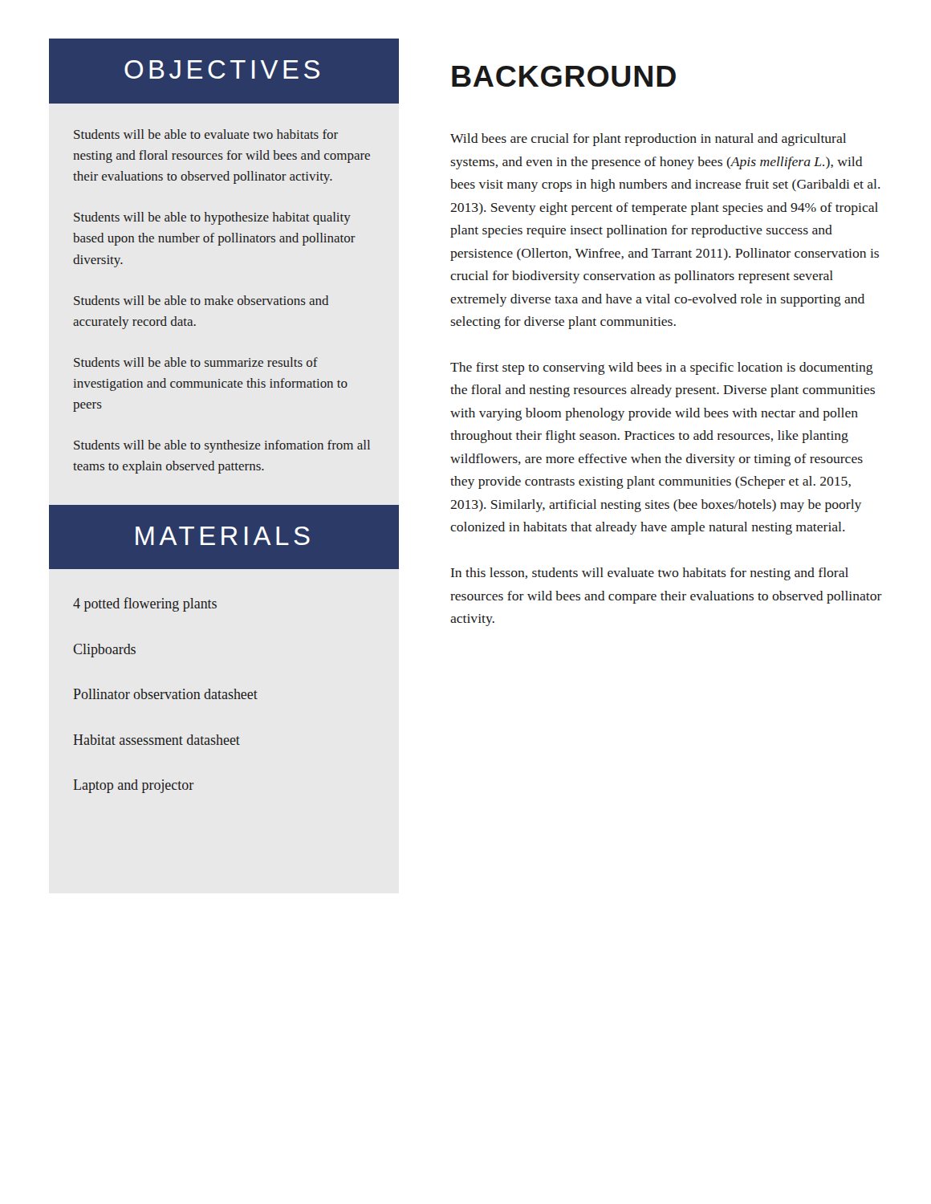Objectives
Students will be able to evaluate two habitats for nesting and floral resources for wild bees and compare their evaluations to observed pollinator activity.
Students will be able to hypothesize habitat quality based upon the number of pollinators and pollinator diversity.
Students will be able to make observations and accurately record data.
Students will be able to summarize results of investigation and communicate this information to peers
Students will be able to synthesize infomation from all teams to explain observed patterns.
Materials
4 potted flowering plants
Clipboards
Pollinator observation datasheet
Habitat assessment datasheet
Laptop and projector
Background
Wild bees are crucial for plant reproduction in natural and agricultural systems, and even in the presence of honey bees (Apis mellifera L.), wild bees visit many crops in high numbers and increase fruit set (Garibaldi et al. 2013). Seventy eight percent of temperate plant species and 94% of tropical plant species require insect pollination for reproductive success and persistence (Ollerton, Winfree, and Tarrant 2011). Pollinator conservation is crucial for biodiversity conservation as pollinators represent several extremely diverse taxa and have a vital co-evolved role in supporting and selecting for diverse plant communities.
The first step to conserving wild bees in a specific location is documenting the floral and nesting resources already present. Diverse plant communities with varying bloom phenology provide wild bees with nectar and pollen throughout their flight season. Practices to add resources, like planting wildflowers, are more effective when the diversity or timing of resources they provide contrasts existing plant communities (Scheper et al. 2015, 2013). Similarly, artificial nesting sites (bee boxes/hotels) may be poorly colonized in habitats that already have ample natural nesting material.
In this lesson, students will evaluate two habitats for nesting and floral resources for wild bees and compare their evaluations to observed pollinator activity.